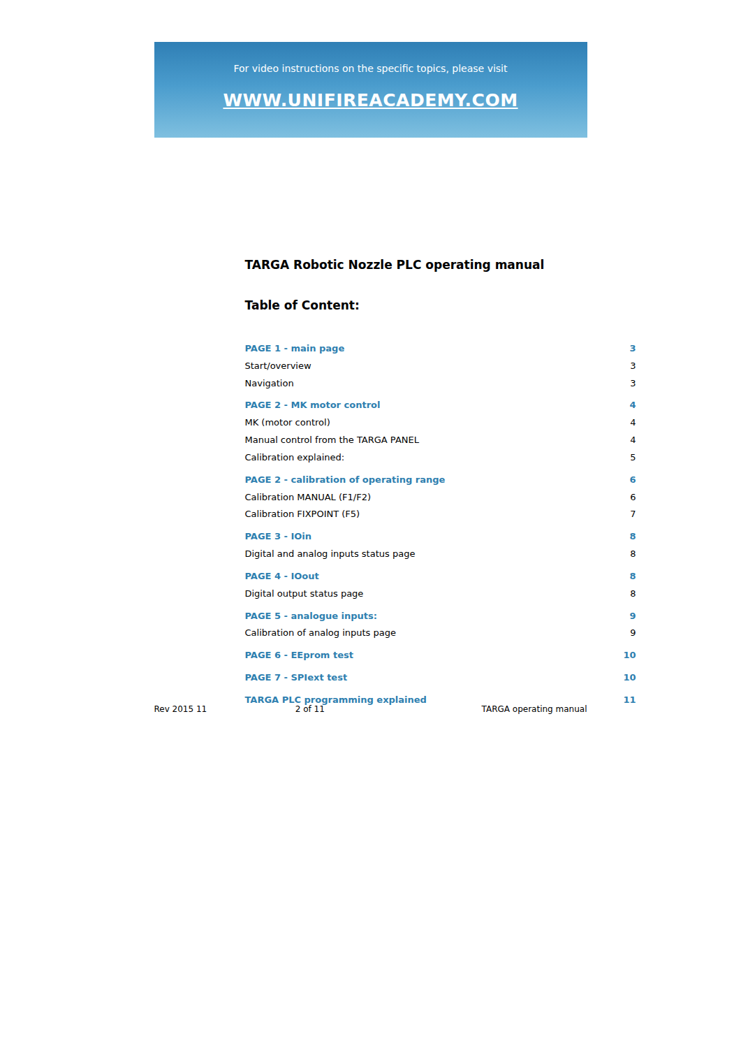For video instructions on the specific topics, please visit
WWW.UNIFIREACADEMY.COM
TARGA Robotic Nozzle PLC operating manual
Table of Content:
| PAGE 1 - main page | 3 |
| Start/overview | 3 |
| Navigation | 3 |
| PAGE 2 - MK motor control | 4 |
| MK (motor control) | 4 |
| Manual control from the TARGA PANEL | 4 |
| Calibration explained: | 5 |
| PAGE 2 - calibration of operating range | 6 |
| Calibration MANUAL (F1/F2) | 6 |
| Calibration FIXPOINT (F5) | 7 |
| PAGE 3 - IOin | 8 |
| Digital and analog inputs status page | 8 |
| PAGE 4 - IOout | 8 |
| Digital output status page | 8 |
| PAGE 5 - analogue inputs: | 9 |
| Calibration of analog inputs page | 9 |
| PAGE 6 - EEprom test | 10 |
| PAGE 7 - SPIext test | 10 |
| TARGA PLC programming explained | 11 |
| Rev 2015 11 | 2 of 11 | TARGA operating manual |